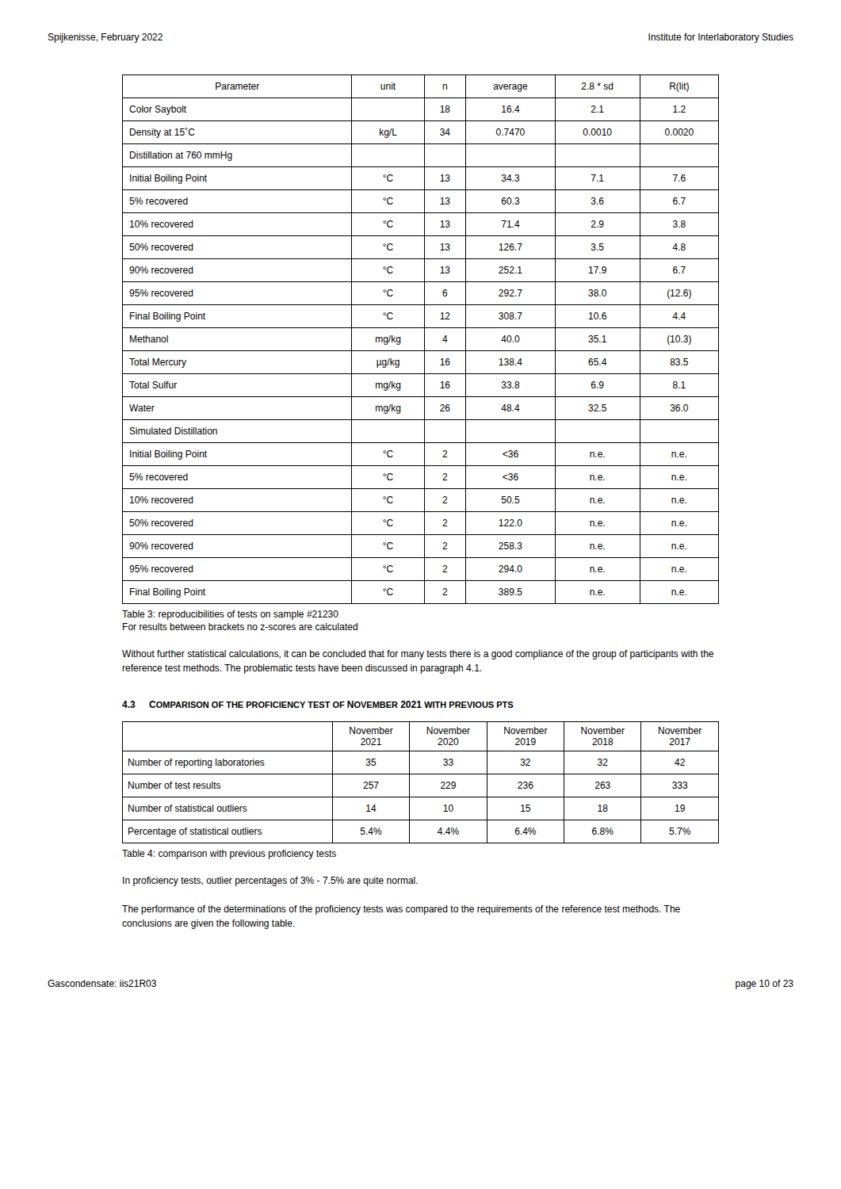Spijkenisse, February 2022
Institute for Interlaboratory Studies
| Parameter | unit | n | average | 2.8 * sd | R(lit) |
| --- | --- | --- | --- | --- | --- |
| Color Saybolt | | 18 | 16.4 | 2.1 | 1.2 |
| Density at 15˚C | kg/L | 34 | 0.7470 | 0.0010 | 0.0020 |
| Distillation at 760 mmHg | | | | | |
| Initial Boiling Point | °C | 13 | 34.3 | 7.1 | 7.6 |
| 5% recovered | °C | 13 | 60.3 | 3.6 | 6.7 |
| 10% recovered | °C | 13 | 71.4 | 2.9 | 3.8 |
| 50% recovered | °C | 13 | 126.7 | 3.5 | 4.8 |
| 90% recovered | °C | 13 | 252.1 | 17.9 | 6.7 |
| 95% recovered | °C | 6 | 292.7 | 38.0 | (12.6) |
| Final Boiling Point | °C | 12 | 308.7 | 10.6 | 4.4 |
| Methanol | mg/kg | 4 | 40.0 | 35.1 | (10.3) |
| Total Mercury | µg/kg | 16 | 138.4 | 65.4 | 83.5 |
| Total Sulfur | mg/kg | 16 | 33.8 | 6.9 | 8.1 |
| Water | mg/kg | 26 | 48.4 | 32.5 | 36.0 |
| Simulated Distillation | | | | | |
| Initial Boiling Point | °C | 2 | <36 | n.e. | n.e. |
| 5% recovered | °C | 2 | <36 | n.e. | n.e. |
| 10% recovered | °C | 2 | 50.5 | n.e. | n.e. |
| 50% recovered | °C | 2 | 122.0 | n.e. | n.e. |
| 90% recovered | °C | 2 | 258.3 | n.e. | n.e. |
| 95% recovered | °C | 2 | 294.0 | n.e. | n.e. |
| Final Boiling Point | °C | 2 | 389.5 | n.e. | n.e. |
Table 3: reproducibilities of tests on sample #21230
For results between brackets no z-scores are calculated
Without further statistical calculations, it can be concluded that for many tests there is a good compliance of the group of participants with the reference test methods. The problematic tests have been discussed in paragraph 4.1.
4.3 COMPARISON OF THE PROFICIENCY TEST OF NOVEMBER 2021 WITH PREVIOUS PTS
| | November 2021 | November 2020 | November 2019 | November 2018 | November 2017 |
| --- | --- | --- | --- | --- | --- |
| Number of reporting laboratories | 35 | 33 | 32 | 32 | 42 |
| Number of test results | 257 | 229 | 236 | 263 | 333 |
| Number of statistical outliers | 14 | 10 | 15 | 18 | 19 |
| Percentage of statistical outliers | 5.4% | 4.4% | 6.4% | 6.8% | 5.7% |
Table 4: comparison with previous proficiency tests
In proficiency tests, outlier percentages of 3% - 7.5% are quite normal.
The performance of the determinations of the proficiency tests was compared to the requirements of the reference test methods. The conclusions are given the following table.
Gascondensate: iis21R03
page 10 of 23